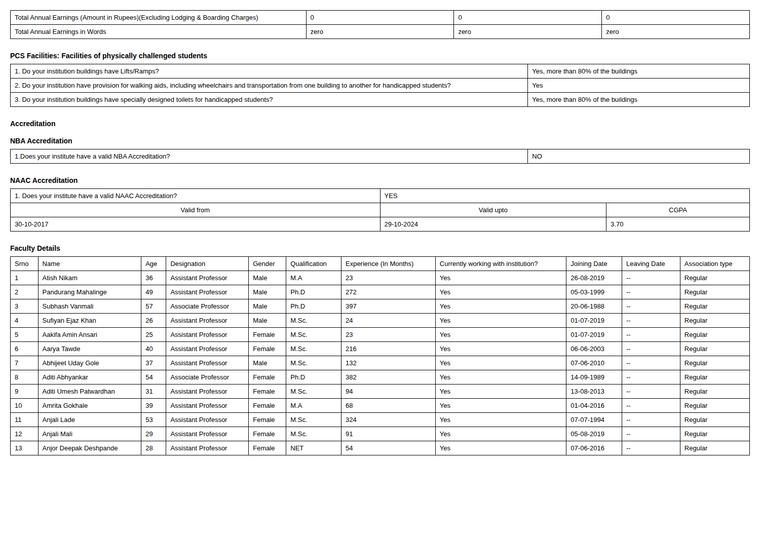| Total Annual Earnings (Amount in Rupees)(Excluding Lodging & Boarding Charges) | 0 | 0 | 0 |
| Total Annual Earnings in Words | zero | zero | zero |
PCS Facilities: Facilities of physically challenged students
| 1. Do your institution buildings have Lifts/Ramps? | Yes, more than 80% of the buildings |
| 2. Do your institution have provision for walking aids, including wheelchairs and transportation from one building to another for handicapped students? | Yes |
| 3. Do your institution buildings have specially designed toilets for handicapped students? | Yes, more than 80% of the buildings |
Accreditation
NBA Accreditation
| 1.Does your institute have a valid NBA Accreditation? | NO |
NAAC Accreditation
| 1. Does your institute have a valid NAAC Accreditation? | YES |
| Valid from | Valid upto | CGPA |
| 30-10-2017 | 29-10-2024 | 3.70 |
Faculty Details
| Srno | Name | Age | Designation | Gender | Qualification | Experience (In Months) | Currently working with institution? | Joining Date | Leaving Date | Association type |
| --- | --- | --- | --- | --- | --- | --- | --- | --- | --- | --- |
| 1 | Atish Nikam | 36 | Assistant Professor | Male | M.A | 23 | Yes | 26-08-2019 | -- | Regular |
| 2 | Pandurang Mahalinge | 49 | Assistant Professor | Male | Ph.D | 272 | Yes | 05-03-1999 | -- | Regular |
| 3 | Subhash Vanmali | 57 | Associate Professor | Male | Ph.D | 397 | Yes | 20-06-1988 | -- | Regular |
| 4 | Sufiyan Ejaz Khan | 26 | Assistant Professor | Male | M.Sc. | 24 | Yes | 01-07-2019 | -- | Regular |
| 5 | Aakifa Amin Ansari | 25 | Assistant Professor | Female | M.Sc. | 23 | Yes | 01-07-2019 | -- | Regular |
| 6 | Aarya Tawde | 40 | Assistant Professor | Female | M.Sc. | 216 | Yes | 06-06-2003 | -- | Regular |
| 7 | Abhijeet Uday Gole | 37 | Assistant Professor | Male | M.Sc. | 132 | Yes | 07-06-2010 | -- | Regular |
| 8 | Aditi Abhyankar | 54 | Associate Professor | Female | Ph.D | 382 | Yes | 14-09-1989 | -- | Regular |
| 9 | Aditi Umesh Patwardhan | 31 | Assistant Professor | Female | M.Sc. | 94 | Yes | 13-08-2013 | -- | Regular |
| 10 | Amrita Gokhale | 39 | Assistant Professor | Female | M.A | 68 | Yes | 01-04-2016 | -- | Regular |
| 11 | Anjali Lade | 53 | Assistant Professor | Female | M.Sc. | 324 | Yes | 07-07-1994 | -- | Regular |
| 12 | Anjali Mali | 29 | Assistant Professor | Female | M.Sc. | 91 | Yes | 05-08-2019 | -- | Regular |
| 13 | Anjor Deepak Deshpande | 28 | Assistant Professor | Female | NET | 54 | Yes | 07-06-2016 | -- | Regular |